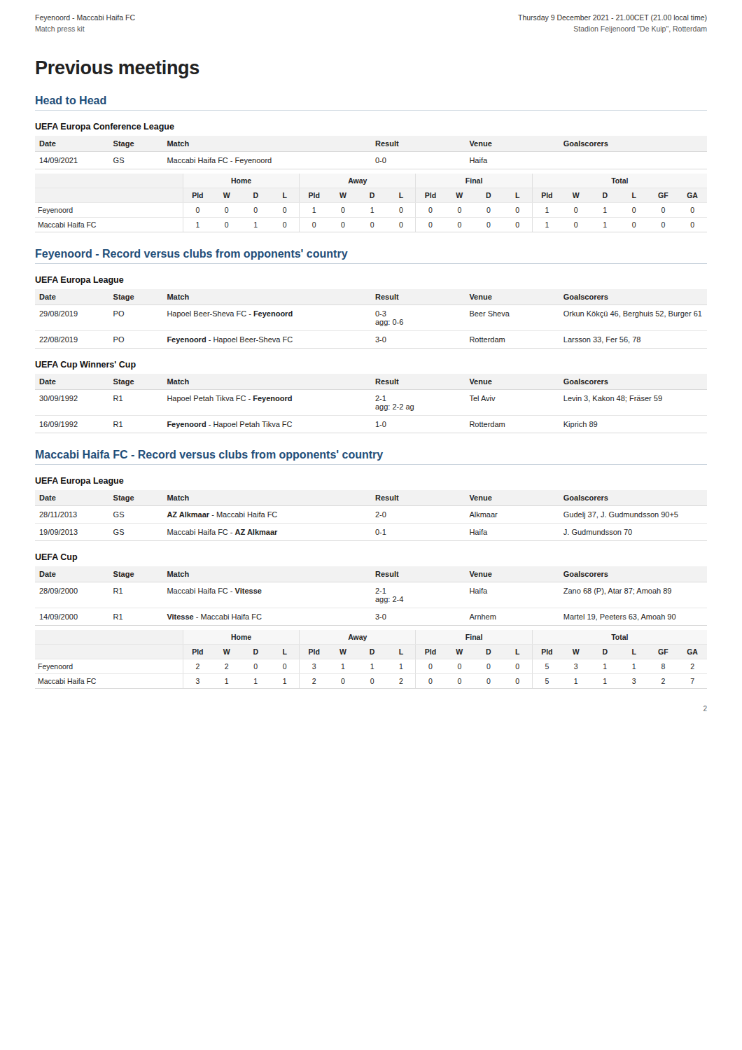Feyenoord - Maccabi Haifa FC
Match press kit
Thursday 9 December 2021 - 21.00CET (21.00 local time)
Stadion Feijenoord "De Kuip", Rotterdam
Previous meetings
Head to Head
UEFA Europa Conference League
| Date | Stage | Match | Result | Venue | Goalscorers |
| --- | --- | --- | --- | --- | --- |
| 14/09/2021 | GS | Maccabi Haifa FC - Feyenoord | 0-0 | Haifa | |
| | Home | Away | Final | Total |
| --- | --- | --- | --- | --- |
| | Pld | W | D | L | Pld | W | D | L | Pld | W | D | L | Pld | W | D | L | GF | GA |
| Feyenoord | 0 | 0 | 0 | 0 | 1 | 0 | 1 | 0 | 0 | 0 | 0 | 0 | 1 | 0 | 1 | 0 | 0 | 0 |
| Maccabi Haifa FC | 1 | 0 | 1 | 0 | 0 | 0 | 0 | 0 | 0 | 0 | 0 | 0 | 1 | 0 | 1 | 0 | 0 | 0 |
Feyenoord - Record versus clubs from opponents' country
UEFA Europa League
| Date | Stage | Match | Result | Venue | Goalscorers |
| --- | --- | --- | --- | --- | --- |
| 29/08/2019 | PO | Hapoel Beer-Sheva FC - Feyenoord | 0-3 agg: 0-6 | Beer Sheva | Orkun Kökçü 46, Berghuis 52, Burger 61 |
| 22/08/2019 | PO | Feyenoord - Hapoel Beer-Sheva FC | 3-0 | Rotterdam | Larsson 33, Fer 56, 78 |
UEFA Cup Winners' Cup
| Date | Stage | Match | Result | Venue | Goalscorers |
| --- | --- | --- | --- | --- | --- |
| 30/09/1992 | R1 | Hapoel Petah Tikva FC - Feyenoord | 2-1 agg: 2-2 ag | Tel Aviv | Levin 3, Kakon 48; Fräser 59 |
| 16/09/1992 | R1 | Feyenoord - Hapoel Petah Tikva FC | 1-0 | Rotterdam | Kiprich 89 |
Maccabi Haifa FC - Record versus clubs from opponents' country
UEFA Europa League
| Date | Stage | Match | Result | Venue | Goalscorers |
| --- | --- | --- | --- | --- | --- |
| 28/11/2013 | GS | AZ Alkmaar - Maccabi Haifa FC | 2-0 | Alkmaar | Gudelj 37, J. Gudmundsson 90+5 |
| 19/09/2013 | GS | Maccabi Haifa FC - AZ Alkmaar | 0-1 | Haifa | J. Gudmundsson 70 |
UEFA Cup
| Date | Stage | Match | Result | Venue | Goalscorers |
| --- | --- | --- | --- | --- | --- |
| 28/09/2000 | R1 | Maccabi Haifa FC - Vitesse | 2-1 agg: 2-4 | Haifa | Zano 68 (P), Atar 87; Amoah 89 |
| 14/09/2000 | R1 | Vitesse - Maccabi Haifa FC | 3-0 | Arnhem | Martel 19, Peeters 63, Amoah 90 |
| | Home | Away | Final | Total |
| --- | --- | --- | --- | --- |
| | Pld | W | D | L | Pld | W | D | L | Pld | W | D | L | Pld | W | D | L | GF | GA |
| Feyenoord | 2 | 2 | 0 | 0 | 3 | 1 | 1 | 1 | 0 | 0 | 0 | 0 | 5 | 3 | 1 | 1 | 8 | 2 |
| Maccabi Haifa FC | 3 | 1 | 1 | 1 | 2 | 0 | 0 | 2 | 0 | 0 | 0 | 0 | 5 | 1 | 1 | 3 | 2 | 7 |
2